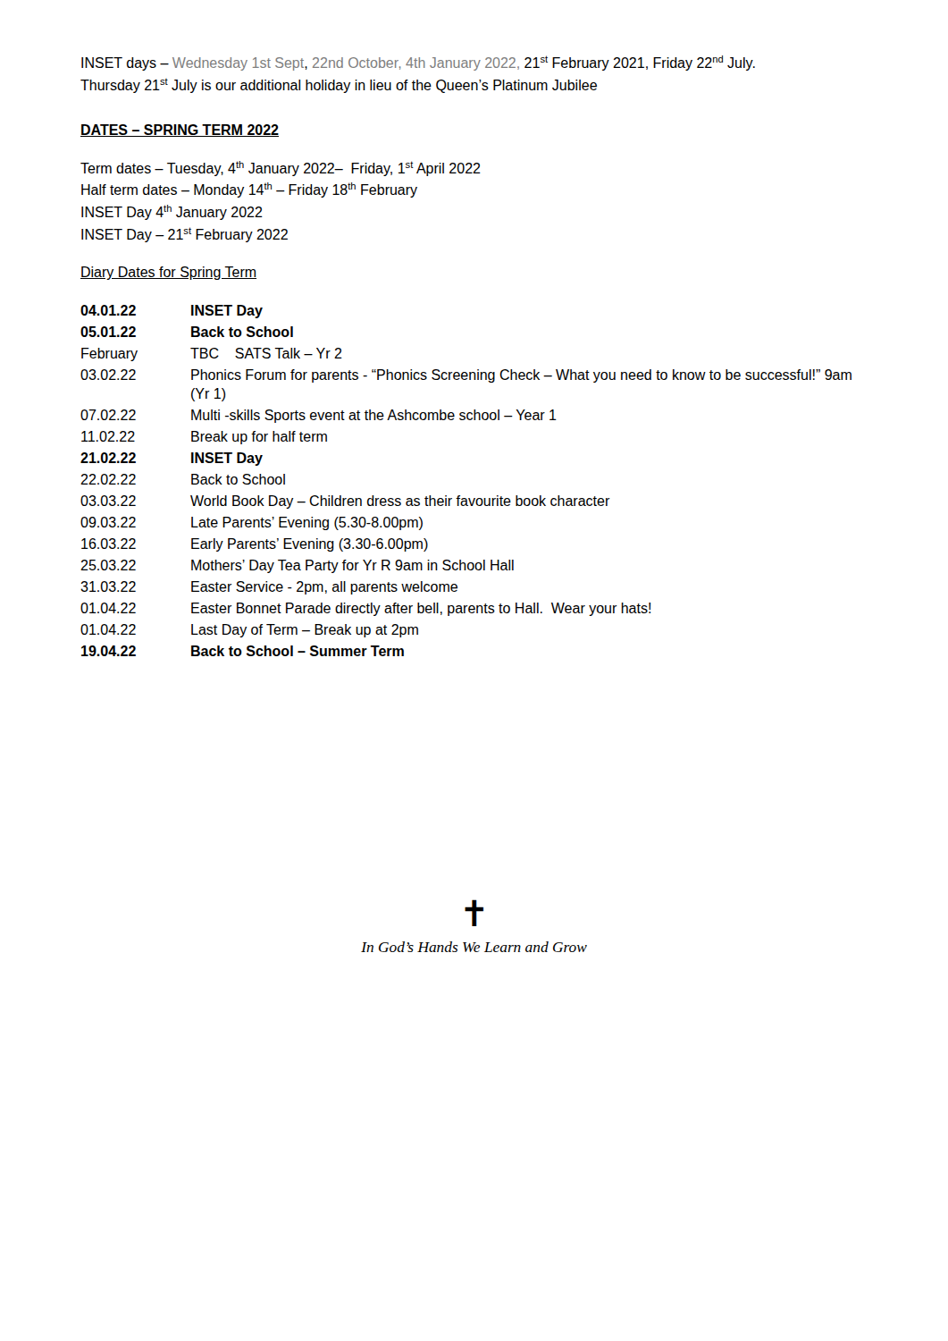INSET days – Wednesday 1st Sept, 22nd October, 4th January 2022, 21st February 2021, Friday 22nd July.
Thursday 21st July is our additional holiday in lieu of the Queen’s Platinum Jubilee
DATES – SPRING TERM 2022
Term dates – Tuesday, 4th January 2022– Friday, 1st April 2022
Half term dates – Monday 14th – Friday 18th February
INSET Day 4th January 2022
INSET Day – 21st February 2022
Diary Dates for Spring Term
| 04.01.22 | INSET Day |
| 05.01.22 | Back to School |
| February | TBC SATS Talk – Yr 2 |
| 03.02.22 | Phonics Forum for parents - “Phonics Screening Check – What you need to know to be successful!” 9am (Yr 1) |
| 07.02.22 | Multi -skills Sports event at the Ashcombe school – Year 1 |
| 11.02.22 | Break up for half term |
| 21.02.22 | INSET Day |
| 22.02.22 | Back to School |
| 03.03.22 | World Book Day – Children dress as their favourite book character |
| 09.03.22 | Late Parents’ Evening (5.30-8.00pm) |
| 16.03.22 | Early Parents’ Evening (3.30-6.00pm) |
| 25.03.22 | Mothers’ Day Tea Party for Yr R 9am in School Hall |
| 31.03.22 | Easter Service - 2pm, all parents welcome |
| 01.04.22 | Easter Bonnet Parade directly after bell, parents to Hall. Wear your hats! |
| 01.04.22 | Last Day of Term – Break up at 2pm |
| 19.04.22 | Back to School – Summer Term |
✝
In God’s Hands We Learn and Grow